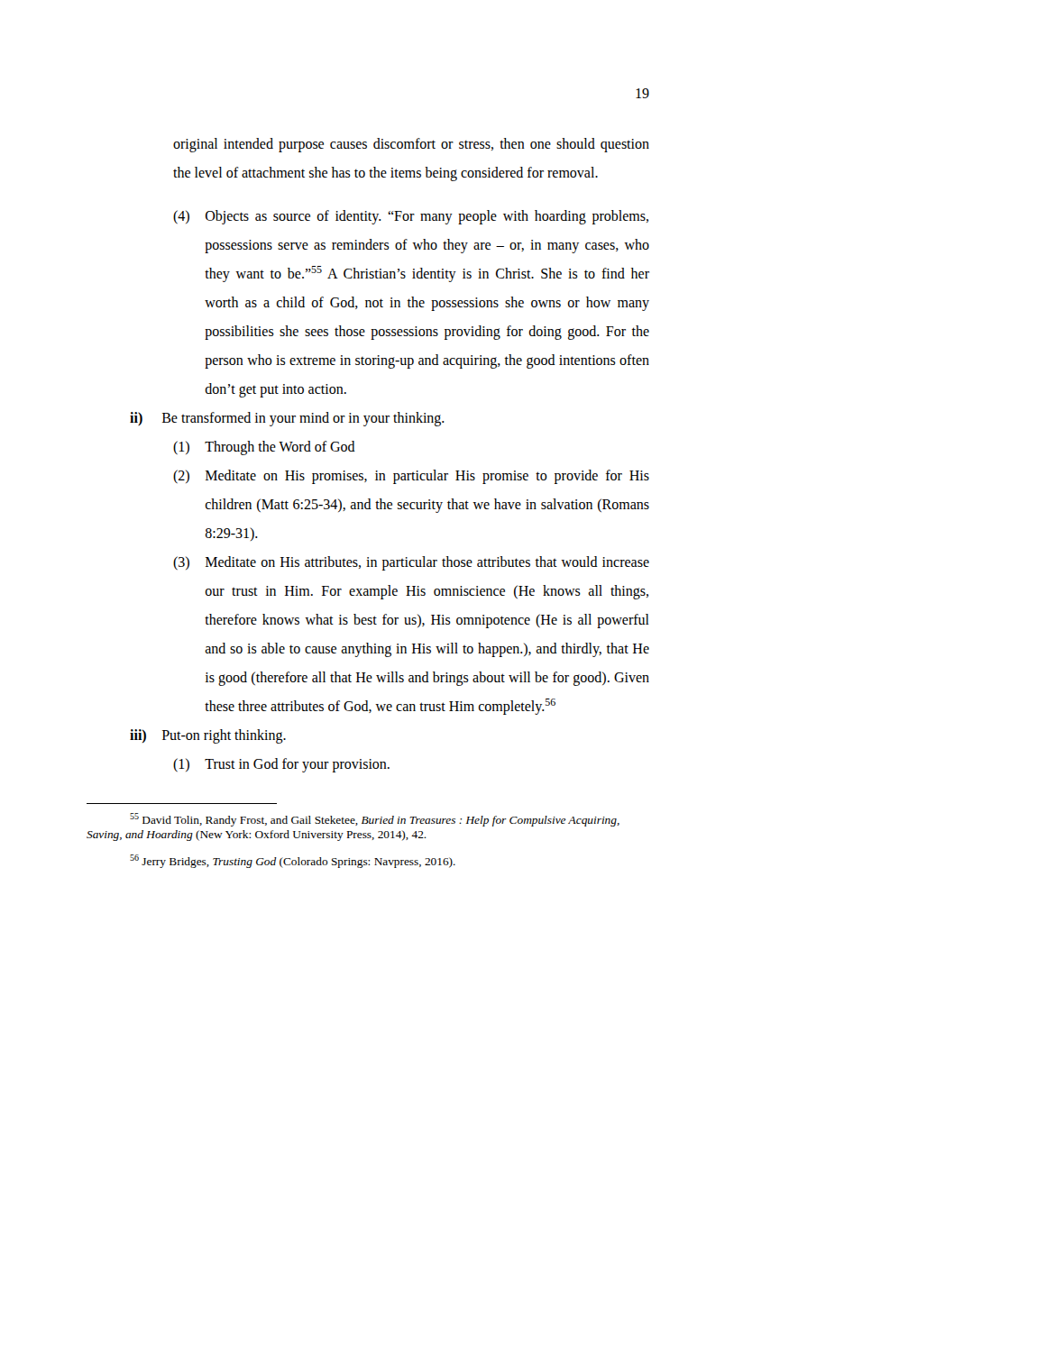19
original intended purpose causes discomfort or stress, then one should question the level of attachment she has to the items being considered for removal.
(4) Objects as source of identity. “For many people with hoarding problems, possessions serve as reminders of who they are – or, in many cases, who they want to be.”55 A Christian’s identity is in Christ. She is to find her worth as a child of God, not in the possessions she owns or how many possibilities she sees those possessions providing for doing good. For the person who is extreme in storing-up and acquiring, the good intentions often don’t get put into action.
ii) Be transformed in your mind or in your thinking.
(1) Through the Word of God
(2) Meditate on His promises, in particular His promise to provide for His children (Matt 6:25-34), and the security that we have in salvation (Romans 8:29-31).
(3) Meditate on His attributes, in particular those attributes that would increase our trust in Him. For example His omniscience (He knows all things, therefore knows what is best for us), His omnipotence (He is all powerful and so is able to cause anything in His will to happen.), and thirdly, that He is good (therefore all that He wills and brings about will be for good). Given these three attributes of God, we can trust Him completely.56
iii) Put-on right thinking.
(1) Trust in God for your provision.
55 David Tolin, Randy Frost, and Gail Steketee, Buried in Treasures : Help for Compulsive Acquiring, Saving, and Hoarding (New York: Oxford University Press, 2014), 42.
56 Jerry Bridges, Trusting God (Colorado Springs: Navpress, 2016).